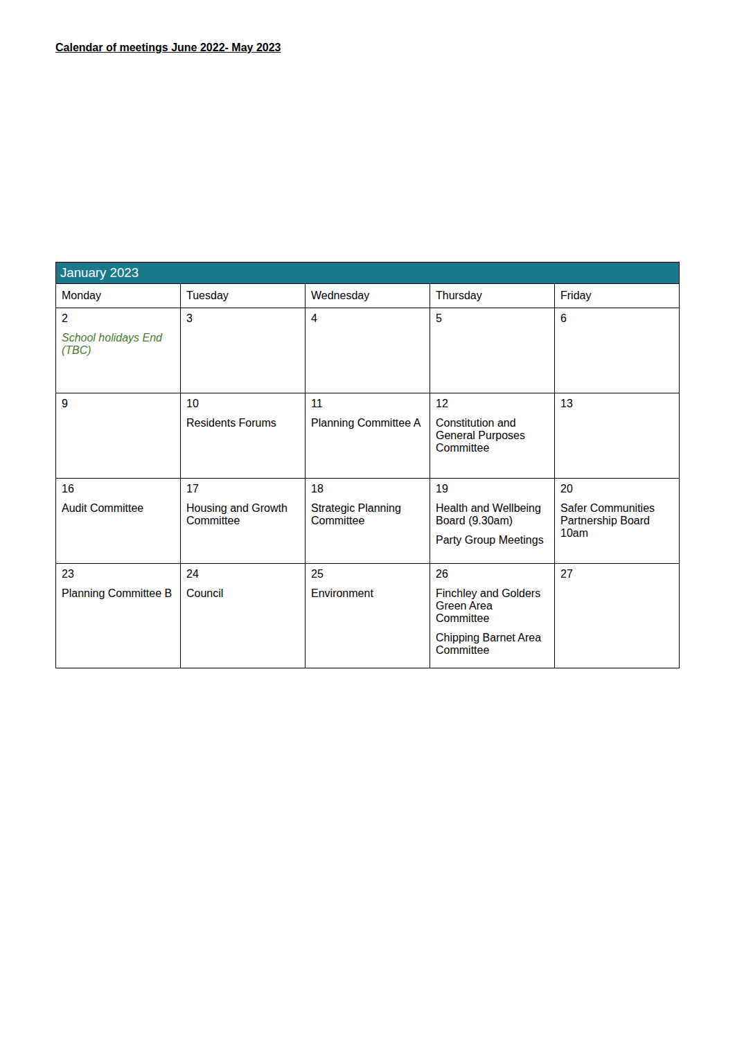Calendar of meetings June 2022- May 2023
January 2023
| Monday | Tuesday | Wednesday | Thursday | Friday |
| --- | --- | --- | --- | --- |
| 2 School holidays End (TBC) | 3 | 4 | 5 | 6 |
| 9 | 10 Residents Forums | 11 Planning Committee A | 12 Constitution and General Purposes Committee | 13 |
| 16 Audit Committee | 17 Housing and Growth Committee | 18 Strategic Planning Committee | 19 Health and Wellbeing Board (9.30am) Party Group Meetings | 20 Safer Communities Partnership Board 10am |
| 23 Planning Committee B | 24 Council | 25 Environment | 26 Finchley and Golders Green Area Committee Chipping Barnet Area Committee | 27 |